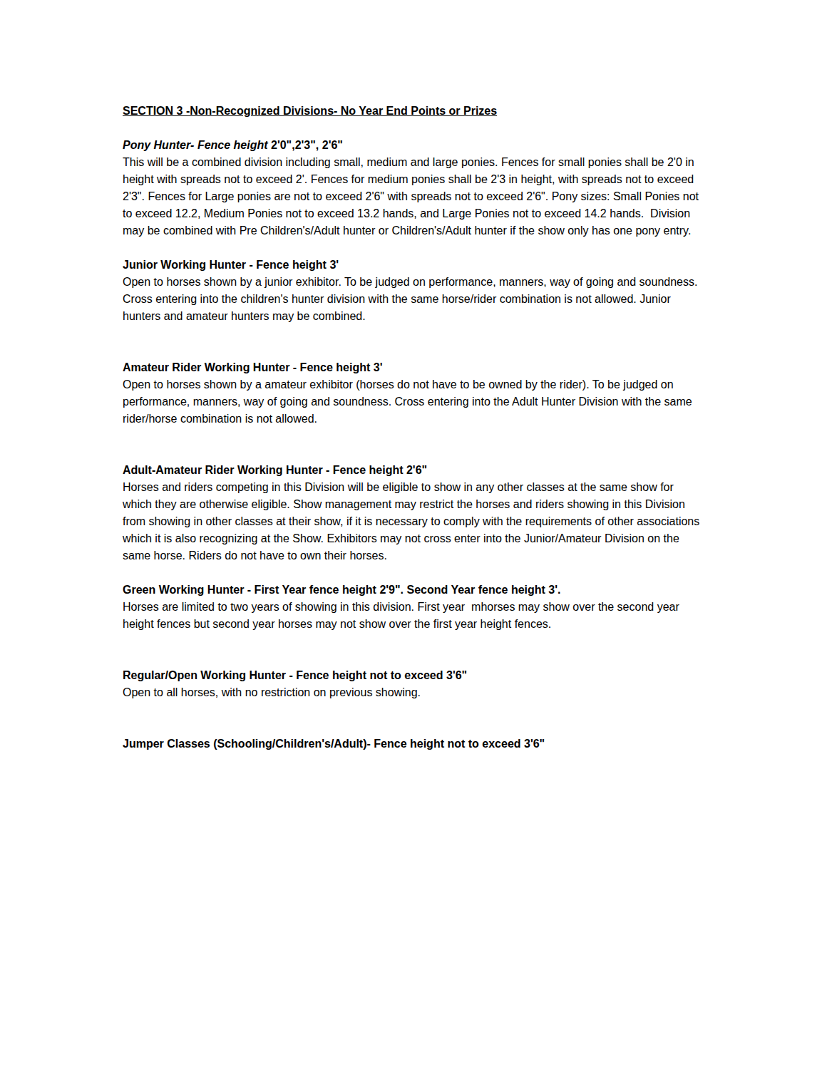SECTION 3 -Non-Recognized Divisions- No Year End Points or Prizes
Pony Hunter- Fence height 2'0",2'3", 2'6"
This will be a combined division including small, medium and large ponies. Fences for small ponies shall be 2'0 in height with spreads not to exceed 2'. Fences for medium ponies shall be 2'3 in height, with spreads not to exceed 2'3". Fences for Large ponies are not to exceed 2'6" with spreads not to exceed 2'6". Pony sizes: Small Ponies not to exceed 12.2, Medium Ponies not to exceed 13.2 hands, and Large Ponies not to exceed 14.2 hands. Division may be combined with Pre Children's/Adult hunter or Children's/Adult hunter if the show only has one pony entry.
Junior Working Hunter - Fence height 3'
Open to horses shown by a junior exhibitor. To be judged on performance, manners, way of going and soundness. Cross entering into the children's hunter division with the same horse/rider combination is not allowed. Junior hunters and amateur hunters may be combined.
Amateur Rider Working Hunter - Fence height 3'
Open to horses shown by a amateur exhibitor (horses do not have to be owned by the rider). To be judged on performance, manners, way of going and soundness. Cross entering into the Adult Hunter Division with the same rider/horse combination is not allowed.
Adult-Amateur Rider Working Hunter - Fence height 2'6"
Horses and riders competing in this Division will be eligible to show in any other classes at the same show for which they are otherwise eligible. Show management may restrict the horses and riders showing in this Division from showing in other classes at their show, if it is necessary to comply with the requirements of other associations which it is also recognizing at the Show. Exhibitors may not cross enter into the Junior/Amateur Division on the same horse. Riders do not have to own their horses.
Green Working Hunter - First Year fence height 2'9". Second Year fence height 3'.
Horses are limited to two years of showing in this division. First year mhorses may show over the second year height fences but second year horses may not show over the first year height fences.
Regular/Open Working Hunter - Fence height not to exceed 3'6"
Open to all horses, with no restriction on previous showing.
Jumper Classes (Schooling/Children's/Adult)- Fence height not to exceed 3'6"